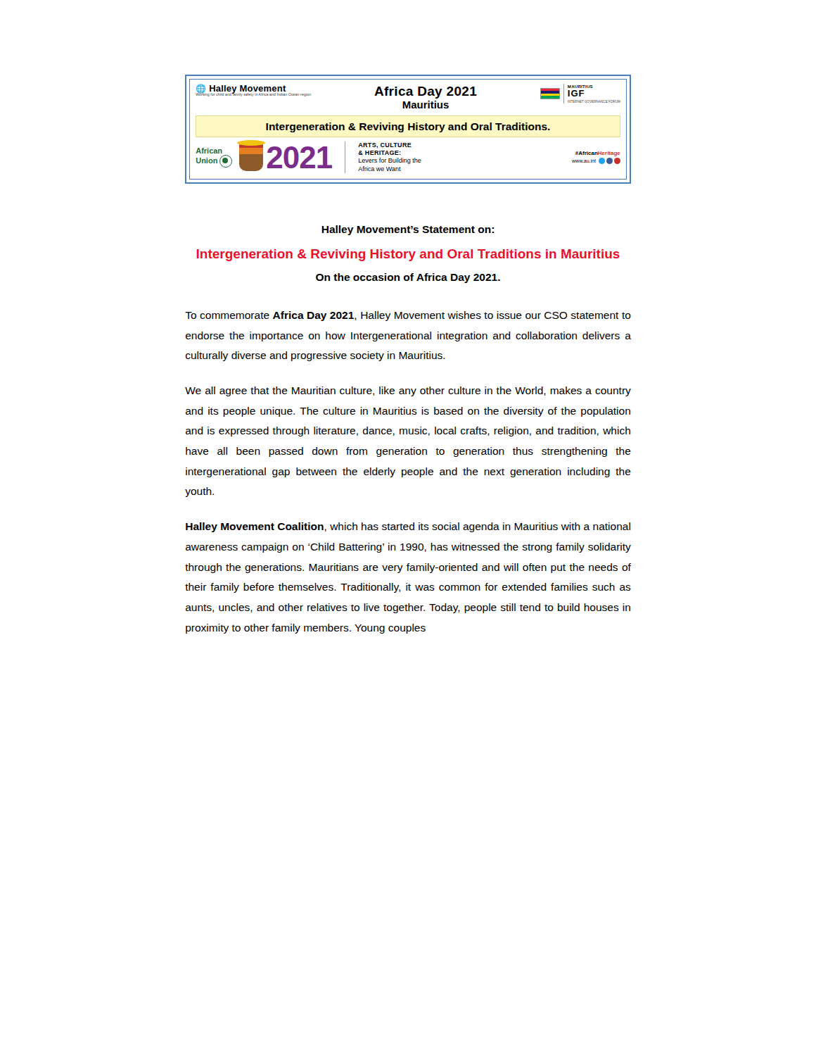🌐 Halley Movement
Working for child and family safety in Africa and Indian Ocean region
Africa Day 2021
Mauritius
MAURITIUS
IGF
INTERNET GOVERNANCE FORUM
Intergeneration & Reviving History and Oral Traditions.
African
Union
2021
ARTS, CULTURE
& HERITAGE:
Levers for Building the
Africa we Want
#AfricanHeritage
www.au.int
Halley Movement’s Statement on:
Intergeneration & Reviving History and Oral Traditions in Mauritius
On the occasion of Africa Day 2021.
To commemorate Africa Day 2021, Halley Movement wishes to issue our CSO statement to endorse the importance on how Intergenerational integration and collaboration delivers a culturally diverse and progressive society in Mauritius.
We all agree that the Mauritian culture, like any other culture in the World, makes a country and its people unique. The culture in Mauritius is based on the diversity of the population and is expressed through literature, dance, music, local crafts, religion, and tradition, which have all been passed down from generation to generation thus strengthening the intergenerational gap between the elderly people and the next generation including the youth.
Halley Movement Coalition, which has started its social agenda in Mauritius with a national awareness campaign on ‘Child Battering’ in 1990, has witnessed the strong family solidarity through the generations. Mauritians are very family-oriented and will often put the needs of their family before themselves. Traditionally, it was common for extended families such as aunts, uncles, and other relatives to live together. Today, people still tend to build houses in proximity to other family members. Young couples